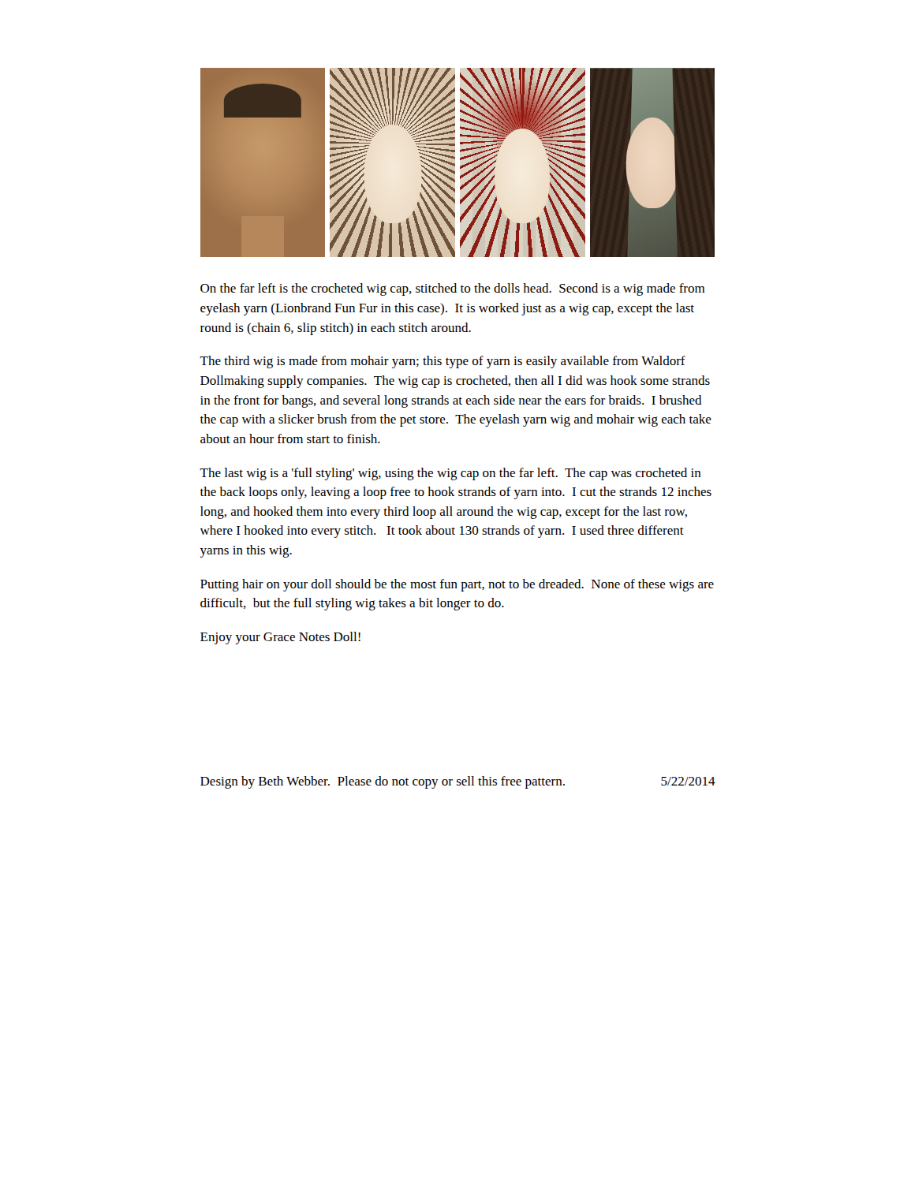On the far left is the crocheted wig cap, stitched to the dolls head. Second is a wig made from eyelash yarn (Lionbrand Fun Fur in this case). It is worked just as a wig cap, except the last round is (chain 6, slip stitch) in each stitch around.
The third wig is made from mohair yarn; this type of yarn is easily available from Waldorf Dollmaking supply companies. The wig cap is crocheted, then all I did was hook some strands in the front for bangs, and several long strands at each side near the ears for braids. I brushed the cap with a slicker brush from the pet store. The eyelash yarn wig and mohair wig each take about an hour from start to finish.
The last wig is a 'full styling' wig, using the wig cap on the far left. The cap was crocheted in the back loops only, leaving a loop free to hook strands of yarn into. I cut the strands 12 inches long, and hooked them into every third loop all around the wig cap, except for the last row, where I hooked into every stitch. It took about 130 strands of yarn. I used three different yarns in this wig.
Putting hair on your doll should be the most fun part, not to be dreaded. None of these wigs are difficult, but the full styling wig takes a bit longer to do.
Enjoy your Grace Notes Doll!
Design by Beth Webber. Please do not copy or sell this free pattern. 5/22/2014